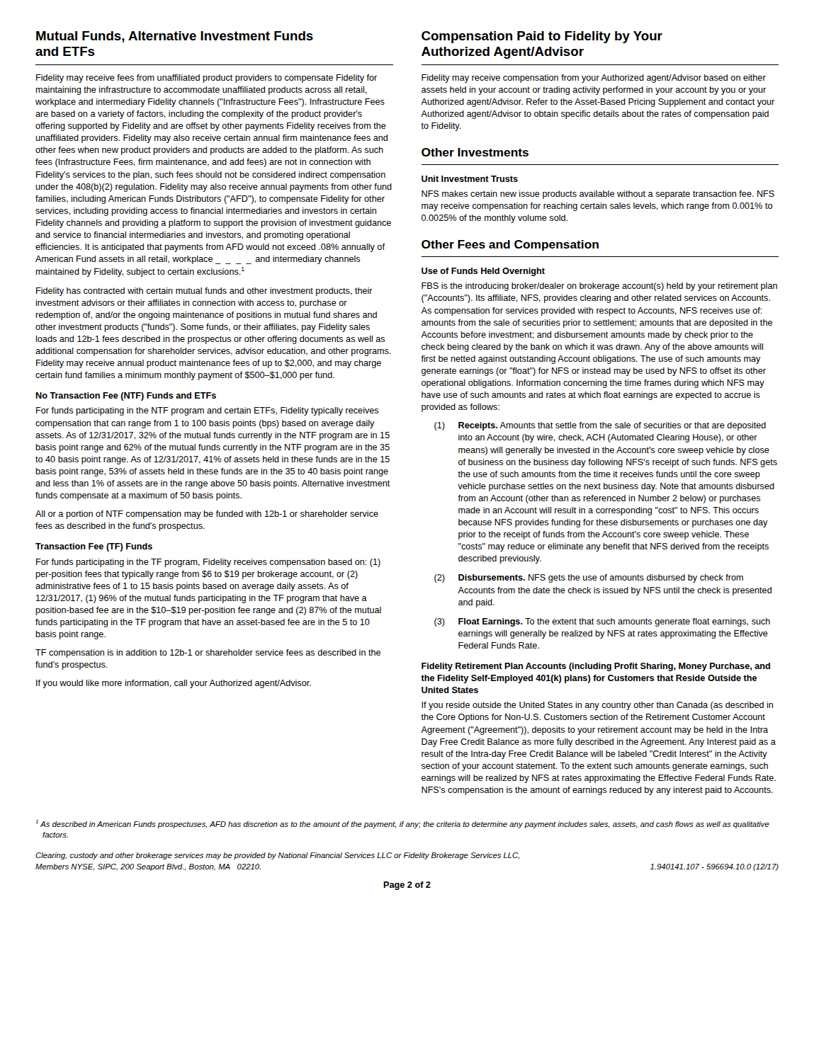Mutual Funds, Alternative Investment Funds
and ETFs
Fidelity may receive fees from unaffiliated product providers to compensate Fidelity for maintaining the infrastructure to accommodate unaffiliated products across all retail, workplace and intermediary Fidelity channels ("Infrastructure Fees"). Infrastructure Fees are based on a variety of factors, including the complexity of the product provider's offering supported by Fidelity and are offset by other payments Fidelity receives from the unaffiliated providers. Fidelity may also receive certain annual firm maintenance fees and other fees when new product providers and products are added to the platform. As such fees (Infrastructure Fees, firm maintenance, and add fees) are not in connection with Fidelity's services to the plan, such fees should not be considered indirect compensation under the 408(b)(2) regulation. Fidelity may also receive annual payments from other fund families, including American Funds Distributors ("AFD"), to compensate Fidelity for other services, including providing access to financial intermediaries and investors in certain Fidelity channels and providing a platform to support the provision of investment guidance and service to financial intermediaries and investors, and promoting operational efficiencies. It is anticipated that payments from AFD would not exceed .08% annually of American Fund assets in all retail, workplace _ _ _ _ and intermediary channels maintained by Fidelity, subject to certain exclusions.1
Fidelity has contracted with certain mutual funds and other investment products, their investment advisors or their affiliates in connection with access to, purchase or redemption of, and/or the ongoing maintenance of positions in mutual fund shares and other investment products ("funds"). Some funds, or their affiliates, pay Fidelity sales loads and 12b-1 fees described in the prospectus or other offering documents as well as additional compensation for shareholder services, advisor education, and other programs. Fidelity may receive annual product maintenance fees of up to $2,000, and may charge certain fund families a minimum monthly payment of $500–$1,000 per fund.
No Transaction Fee (NTF) Funds and ETFs
For funds participating in the NTF program and certain ETFs, Fidelity typically receives compensation that can range from 1 to 100 basis points (bps) based on average daily assets. As of 12/31/2017, 32% of the mutual funds currently in the NTF program are in 15 basis point range and 62% of the mutual funds currently in the NTF program are in the 35 to 40 basis point range. As of 12/31/2017, 41% of assets held in these funds are in the 15 basis point range, 53% of assets held in these funds are in the 35 to 40 basis point range and less than 1% of assets are in the range above 50 basis points. Alternative investment funds compensate at a maximum of 50 basis points.
All or a portion of NTF compensation may be funded with 12b-1 or shareholder service fees as described in the fund's prospectus.
Transaction Fee (TF) Funds
For funds participating in the TF program, Fidelity receives compensation based on: (1) per-position fees that typically range from $6 to $19 per brokerage account, or (2) administrative fees of 1 to 15 basis points based on average daily assets. As of 12/31/2017, (1) 96% of the mutual funds participating in the TF program that have a position-based fee are in the $10–$19 per-position fee range and (2) 87% of the mutual funds participating in the TF program that have an asset-based fee are in the 5 to 10 basis point range.
TF compensation is in addition to 12b-1 or shareholder service fees as described in the fund's prospectus.
If you would like more information, call your Authorized agent/Advisor.
Compensation Paid to Fidelity by Your
Authorized Agent/Advisor
Fidelity may receive compensation from your Authorized agent/Advisor based on either assets held in your account or trading activity performed in your account by you or your Authorized agent/Advisor. Refer to the Asset-Based Pricing Supplement and contact your Authorized agent/Advisor to obtain specific details about the rates of compensation paid to Fidelity.
Other Investments
Unit Investment Trusts
NFS makes certain new issue products available without a separate transaction fee. NFS may receive compensation for reaching certain sales levels, which range from 0.001% to 0.0025% of the monthly volume sold.
Other Fees and Compensation
Use of Funds Held Overnight
FBS is the introducing broker/dealer on brokerage account(s) held by your retirement plan ("Accounts"). Its affiliate, NFS, provides clearing and other related services on Accounts. As compensation for services provided with respect to Accounts, NFS receives use of: amounts from the sale of securities prior to settlement; amounts that are deposited in the Accounts before investment; and disbursement amounts made by check prior to the check being cleared by the bank on which it was drawn. Any of the above amounts will first be netted against outstanding Account obligations. The use of such amounts may generate earnings (or "float") for NFS or instead may be used by NFS to offset its other operational obligations. Information concerning the time frames during which NFS may have use of such amounts and rates at which float earnings are expected to accrue is provided as follows:
(1) Receipts. Amounts that settle from the sale of securities or that are deposited into an Account (by wire, check, ACH (Automated Clearing House), or other means) will generally be invested in the Account's core sweep vehicle by close of business on the business day following NFS's receipt of such funds. NFS gets the use of such amounts from the time it receives funds until the core sweep vehicle purchase settles on the next business day. Note that amounts disbursed from an Account (other than as referenced in Number 2 below) or purchases made in an Account will result in a corresponding "cost" to NFS. This occurs because NFS provides funding for these disbursements or purchases one day prior to the receipt of funds from the Account's core sweep vehicle. These "costs" may reduce or eliminate any benefit that NFS derived from the receipts described previously.
(2) Disbursements. NFS gets the use of amounts disbursed by check from Accounts from the date the check is issued by NFS until the check is presented and paid.
(3) Float Earnings. To the extent that such amounts generate float earnings, such earnings will generally be realized by NFS at rates approximating the Effective Federal Funds Rate.
Fidelity Retirement Plan Accounts (including Profit Sharing, Money Purchase, and the Fidelity Self-Employed 401(k) plans) for Customers that Reside Outside the United States
If you reside outside the United States in any country other than Canada (as described in the Core Options for Non-U.S. Customers section of the Retirement Customer Account Agreement ("Agreement")), deposits to your retirement account may be held in the Intra Day Free Credit Balance as more fully described in the Agreement. Any Interest paid as a result of the Intra-day Free Credit Balance will be labeled "Credit Interest" in the Activity section of your account statement. To the extent such amounts generate earnings, such earnings will be realized by NFS at rates approximating the Effective Federal Funds Rate. NFS's compensation is the amount of earnings reduced by any interest paid to Accounts.
1 As described in American Funds prospectuses, AFD has discretion as to the amount of the payment, if any; the criteria to determine any payment includes sales, assets, and cash flows as well as qualitative factors.
Clearing, custody and other brokerage services may be provided by National Financial Services LLC or Fidelity Brokerage Services LLC,
Members NYSE, SIPC, 200 Seaport Blvd., Boston, MA 02210.1.940141.107 - 596694.10.0 (12/17)
Page 2 of 2